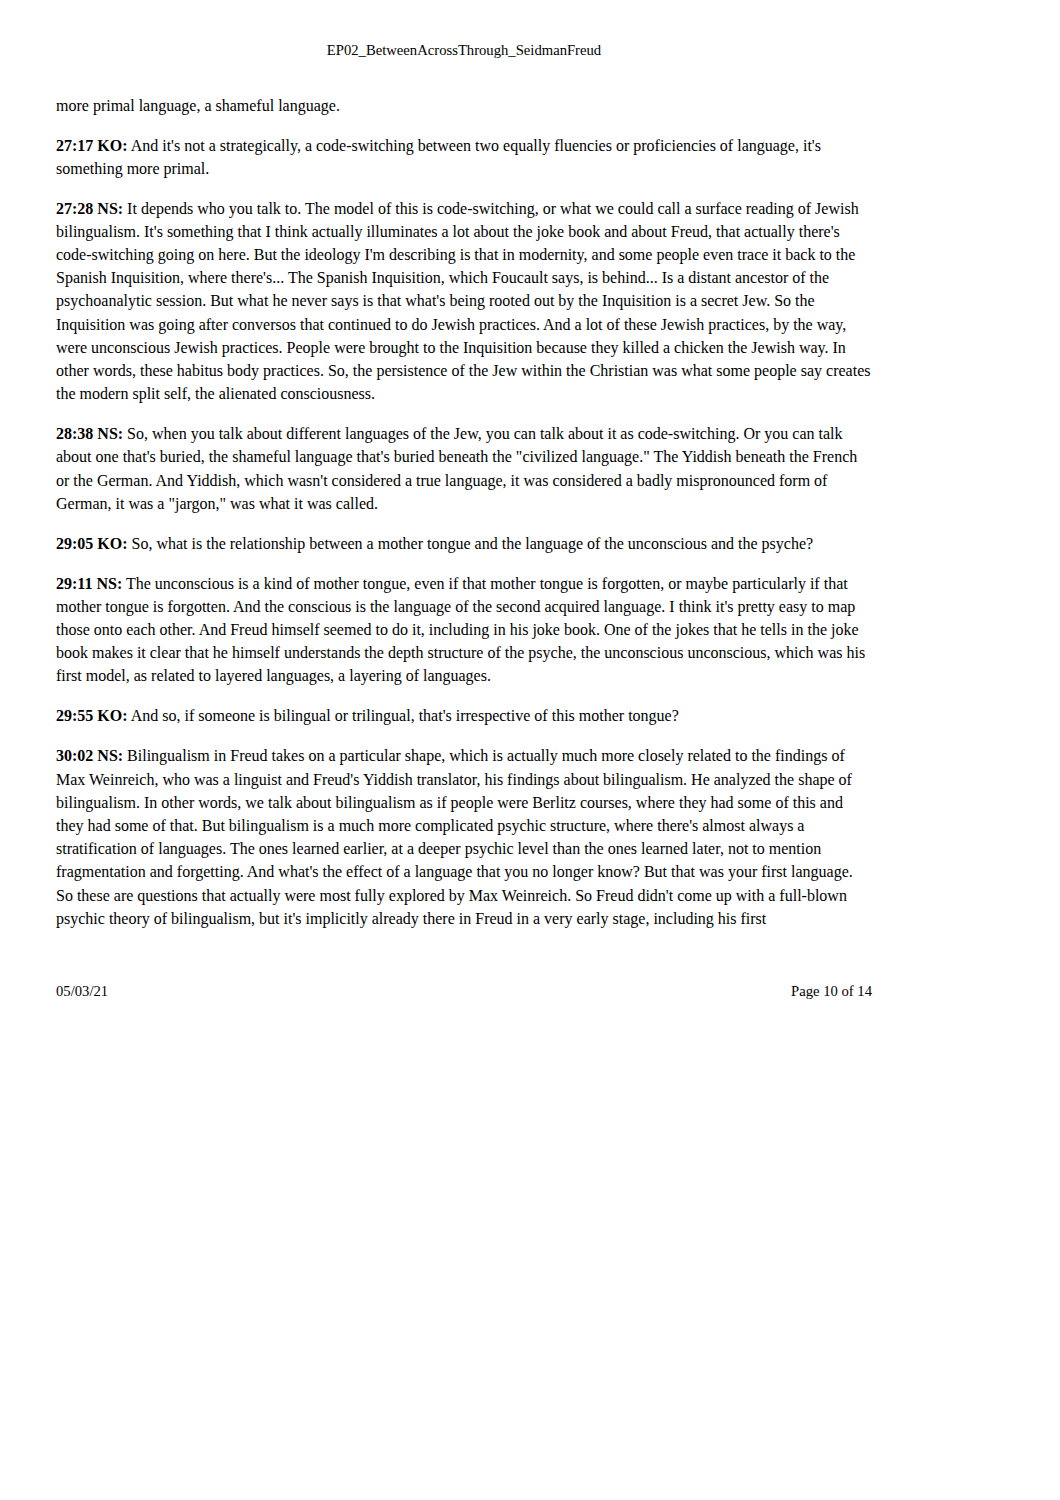EP02_BetweenAcrossThrough_SeidmanFreud
more primal language, a shameful language.
27:17 KO: And it's not a strategically, a code-switching between two equally fluencies or proficiencies of language, it's something more primal.
27:28 NS: It depends who you talk to. The model of this is code-switching, or what we could call a surface reading of Jewish bilingualism. It's something that I think actually illuminates a lot about the joke book and about Freud, that actually there's code-switching going on here. But the ideology I'm describing is that in modernity, and some people even trace it back to the Spanish Inquisition, where there's... The Spanish Inquisition, which Foucault says, is behind... Is a distant ancestor of the psychoanalytic session. But what he never says is that what's being rooted out by the Inquisition is a secret Jew. So the Inquisition was going after conversos that continued to do Jewish practices. And a lot of these Jewish practices, by the way, were unconscious Jewish practices. People were brought to the Inquisition because they killed a chicken the Jewish way. In other words, these habitus body practices. So, the persistence of the Jew within the Christian was what some people say creates the modern split self, the alienated consciousness.
28:38 NS: So, when you talk about different languages of the Jew, you can talk about it as code-switching. Or you can talk about one that's buried, the shameful language that's buried beneath the "civilized language." The Yiddish beneath the French or the German. And Yiddish, which wasn't considered a true language, it was considered a badly mispronounced form of German, it was a "jargon," was what it was called.
29:05 KO: So, what is the relationship between a mother tongue and the language of the unconscious and the psyche?
29:11 NS: The unconscious is a kind of mother tongue, even if that mother tongue is forgotten, or maybe particularly if that mother tongue is forgotten. And the conscious is the language of the second acquired language. I think it's pretty easy to map those onto each other. And Freud himself seemed to do it, including in his joke book. One of the jokes that he tells in the joke book makes it clear that he himself understands the depth structure of the psyche, the unconscious unconscious, which was his first model, as related to layered languages, a layering of languages.
29:55 KO: And so, if someone is bilingual or trilingual, that's irrespective of this mother tongue?
30:02 NS: Bilingualism in Freud takes on a particular shape, which is actually much more closely related to the findings of Max Weinreich, who was a linguist and Freud's Yiddish translator, his findings about bilingualism. He analyzed the shape of bilingualism. In other words, we talk about bilingualism as if people were Berlitz courses, where they had some of this and they had some of that. But bilingualism is a much more complicated psychic structure, where there's almost always a stratification of languages. The ones learned earlier, at a deeper psychic level than the ones learned later, not to mention fragmentation and forgetting. And what's the effect of a language that you no longer know? But that was your first language. So these are questions that actually were most fully explored by Max Weinreich. So Freud didn't come up with a full-blown psychic theory of bilingualism, but it's implicitly already there in Freud in a very early stage, including his first
05/03/21 Page 10 of 14